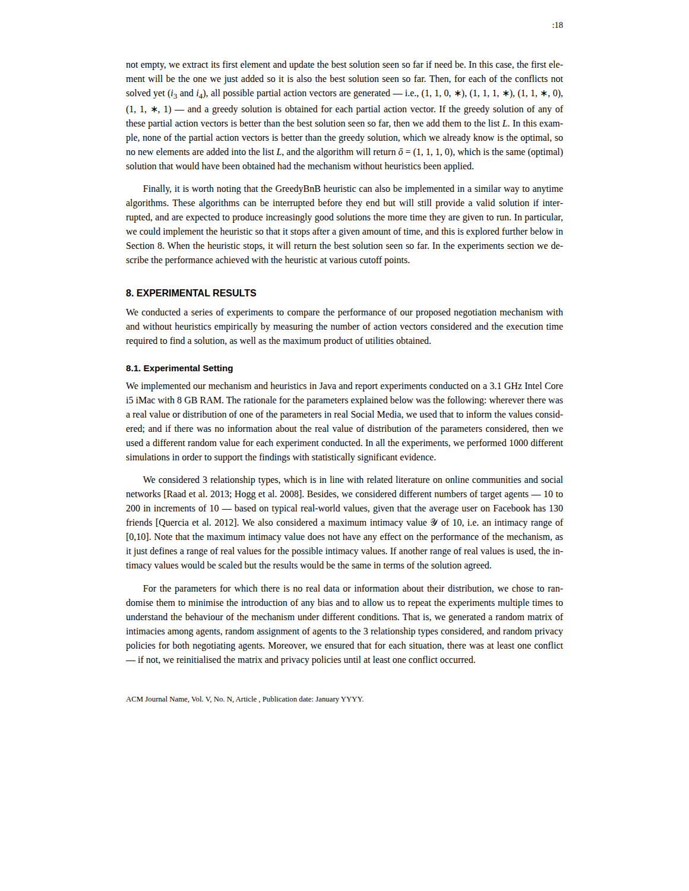:18
not empty, we extract its first element and update the best solution seen so far if need be. In this case, the first element will be the one we just added so it is also the best solution seen so far. Then, for each of the conflicts not solved yet (i3 and i4), all possible partial action vectors are generated — i.e., (1, 1, 0, ∗), (1, 1, 1, ∗), (1, 1, ∗, 0), (1, 1, ∗, 1) — and a greedy solution is obtained for each partial action vector. If the greedy solution of any of these partial action vectors is better than the best solution seen so far, then we add them to the list L. In this example, none of the partial action vectors is better than the greedy solution, which we already know is the optimal, so no new elements are added into the list L, and the algorithm will return ō = (1, 1, 1, 0), which is the same (optimal) solution that would have been obtained had the mechanism without heuristics been applied.
Finally, it is worth noting that the GreedyBnB heuristic can also be implemented in a similar way to anytime algorithms. These algorithms can be interrupted before they end but will still provide a valid solution if interrupted, and are expected to produce increasingly good solutions the more time they are given to run. In particular, we could implement the heuristic so that it stops after a given amount of time, and this is explored further below in Section 8. When the heuristic stops, it will return the best solution seen so far. In the experiments section we describe the performance achieved with the heuristic at various cutoff points.
8. EXPERIMENTAL RESULTS
We conducted a series of experiments to compare the performance of our proposed negotiation mechanism with and without heuristics empirically by measuring the number of action vectors considered and the execution time required to find a solution, as well as the maximum product of utilities obtained.
8.1. Experimental Setting
We implemented our mechanism and heuristics in Java and report experiments conducted on a 3.1 GHz Intel Core i5 iMac with 8 GB RAM. The rationale for the parameters explained below was the following: wherever there was a real value or distribution of one of the parameters in real Social Media, we used that to inform the values considered; and if there was no information about the real value of distribution of the parameters considered, then we used a different random value for each experiment conducted. In all the experiments, we performed 1000 different simulations in order to support the findings with statistically significant evidence.
We considered 3 relationship types, which is in line with related literature on online communities and social networks [Raad et al. 2013; Hogg et al. 2008]. Besides, we considered different numbers of target agents — 10 to 200 in increments of 10 — based on typical real-world values, given that the average user on Facebook has 130 friends [Quercia et al. 2012]. We also considered a maximum intimacy value 𝒴 of 10, i.e. an intimacy range of [0,10]. Note that the maximum intimacy value does not have any effect on the performance of the mechanism, as it just defines a range of real values for the possible intimacy values. If another range of real values is used, the intimacy values would be scaled but the results would be the same in terms of the solution agreed.
For the parameters for which there is no real data or information about their distribution, we chose to randomise them to minimise the introduction of any bias and to allow us to repeat the experiments multiple times to understand the behaviour of the mechanism under different conditions. That is, we generated a random matrix of intimacies among agents, random assignment of agents to the 3 relationship types considered, and random privacy policies for both negotiating agents. Moreover, we ensured that for each situation, there was at least one conflict — if not, we reinitialised the matrix and privacy policies until at least one conflict occurred.
ACM Journal Name, Vol. V, No. N, Article , Publication date: January YYYY.